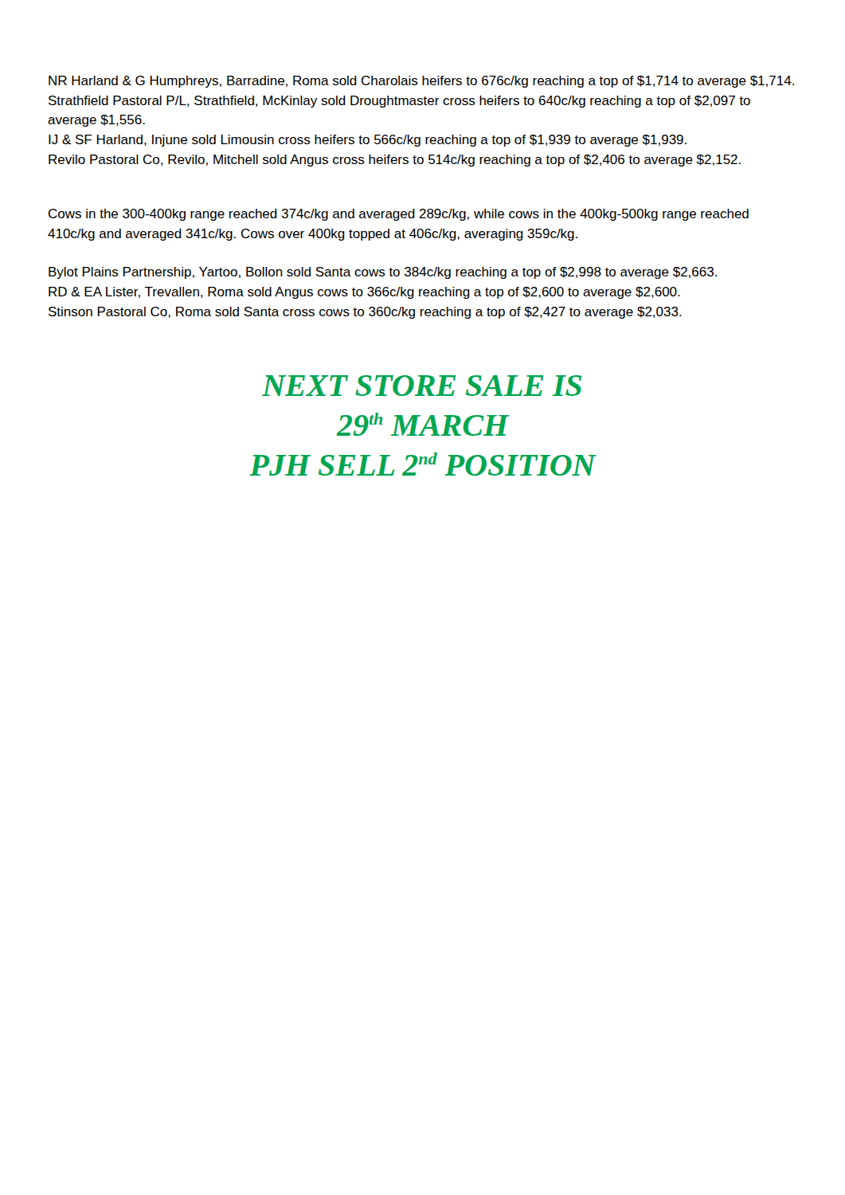NR Harland & G Humphreys, Barradine, Roma sold Charolais heifers to 676c/kg reaching a top of $1,714 to average $1,714.
Strathfield Pastoral P/L, Strathfield, McKinlay sold Droughtmaster cross heifers to 640c/kg reaching a top of $2,097 to average $1,556.
IJ & SF Harland, Injune sold Limousin cross heifers to 566c/kg reaching a top of $1,939 to average $1,939.
Revilo Pastoral Co, Revilo, Mitchell sold Angus cross heifers to 514c/kg reaching a top of $2,406 to average $2,152.
Cows in the 300-400kg range reached 374c/kg and averaged 289c/kg, while cows in the 400kg-500kg range reached 410c/kg and averaged 341c/kg. Cows over 400kg topped at 406c/kg, averaging 359c/kg.
Bylot Plains Partnership, Yartoo, Bollon sold Santa cows to 384c/kg reaching a top of $2,998 to average $2,663.
RD & EA Lister, Trevallen, Roma sold Angus cows to 366c/kg reaching a top of $2,600 to average $2,600.
Stinson Pastoral Co, Roma sold Santa cross cows to 360c/kg reaching a top of $2,427 to average $2,033.
NEXT STORE SALE IS
29th MARCH
PJH SELL 2nd POSITION